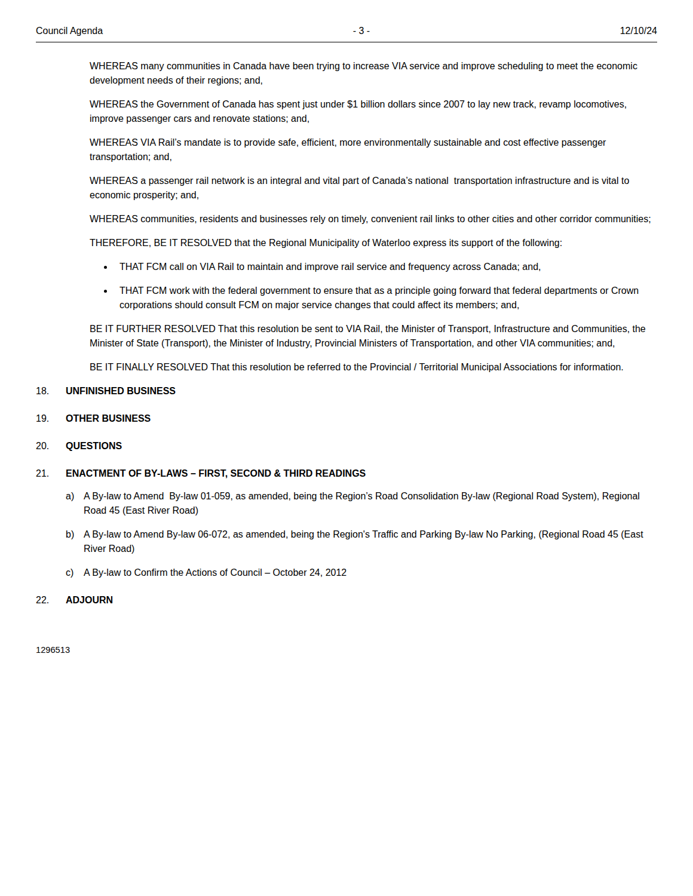Council Agenda - 3 - 12/10/24
WHEREAS many communities in Canada have been trying to increase VIA service and improve scheduling to meet the economic development needs of their regions; and,
WHEREAS the Government of Canada has spent just under $1 billion dollars since 2007 to lay new track, revamp locomotives, improve passenger cars and renovate stations; and,
WHEREAS VIA Rail’s mandate is to provide safe, efficient, more environmentally sustainable and cost effective passenger transportation; and,
WHEREAS a passenger rail network is an integral and vital part of Canada’s national transportation infrastructure and is vital to economic prosperity; and,
WHEREAS communities, residents and businesses rely on timely, convenient rail links to other cities and other corridor communities;
THEREFORE, BE IT RESOLVED that the Regional Municipality of Waterloo express its support of the following:
THAT FCM call on VIA Rail to maintain and improve rail service and frequency across Canada; and,
THAT FCM work with the federal government to ensure that as a principle going forward that federal departments or Crown corporations should consult FCM on major service changes that could affect its members; and,
BE IT FURTHER RESOLVED That this resolution be sent to VIA Rail, the Minister of Transport, Infrastructure and Communities, the Minister of State (Transport), the Minister of Industry, Provincial Ministers of Transportation, and other VIA communities; and,
BE IT FINALLY RESOLVED That this resolution be referred to the Provincial / Territorial Municipal Associations for information.
Unfinished Business
Other Business
Questions
Enactment of By-laws – First, Second & Third Readings
A By-law to Amend By-law 01-059, as amended, being the Region’s Road Consolidation By-law (Regional Road System), Regional Road 45 (East River Road)
A By-law to Amend By-law 06-072, as amended, being the Region's Traffic and Parking By-law No Parking, (Regional Road 45 (East River Road)
A By-law to Confirm the Actions of Council – October 24, 2012
Adjourn
1296513